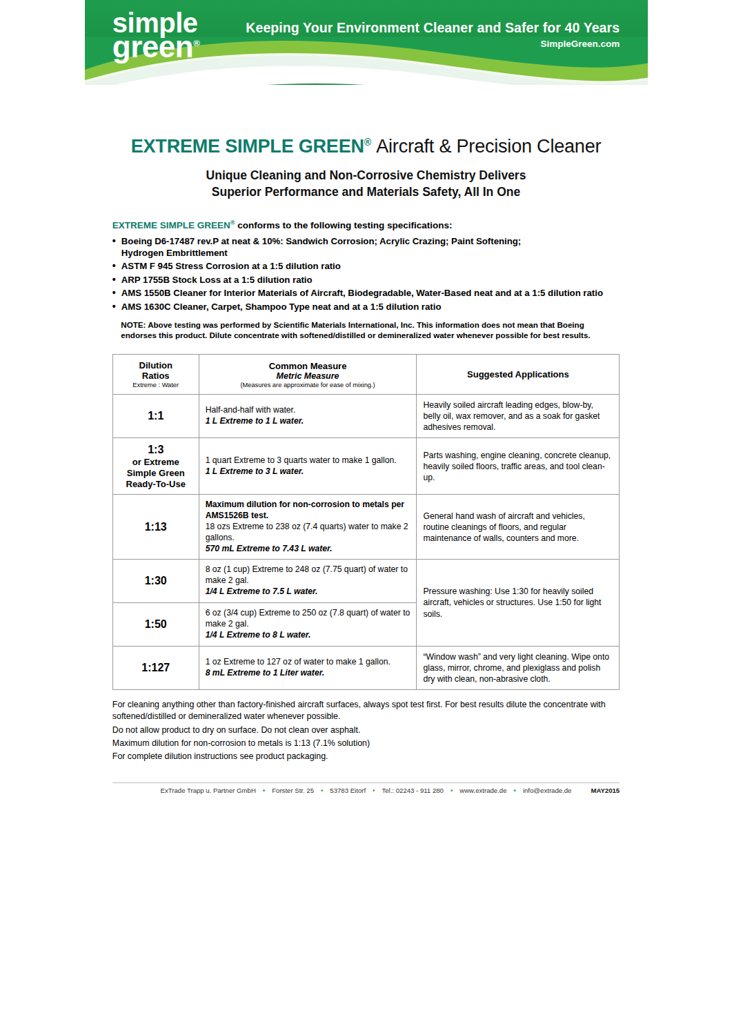simple green®
Keeping Your Environment Cleaner and Safer for 40 Years
SimpleGreen.com
EXTREME SIMPLE GREEN® Aircraft & Precision Cleaner
Unique Cleaning and Non-Corrosive Chemistry Delivers
Superior Performance and Materials Safety, All In One
EXTREME SIMPLE GREEN® conforms to the following testing specifications:
Boeing D6-17487 rev.P at neat & 10%: Sandwich Corrosion; Acrylic Crazing; Paint Softening;
Hydrogen Embrittlement
ASTM F 945 Stress Corrosion at a 1:5 dilution ratio
ARP 1755B Stock Loss at a 1:5 dilution ratio
AMS 1550B Cleaner for Interior Materials of Aircraft, Biodegradable, Water-Based neat and at a 1:5 dilution ratio
AMS 1630C Cleaner, Carpet, Shampoo Type neat and at a 1:5 dilution ratio
NOTE: Above testing was performed by Scientific Materials International, Inc. This information does not mean that Boeing endorses this product. Dilute concentrate with softened/distilled or demineralized water whenever possible for best results.
| Dilution Ratios Extreme : Water | Common Measure Metric Measure (Measures are approximate for ease of mixing.) | Suggested Applications |
| --- | --- | --- |
| 1:1 | Half-and-half with water. 1 L Extreme to 1 L water. | Heavily soiled aircraft leading edges, blow-by, belly oil, wax remover, and as a soak for gasket adhesives removal. |
| 1:3 or Extreme Simple Green Ready-To-Use | 1 quart Extreme to 3 quarts water to make 1 gallon. 1 L Extreme to 3 L water. | Parts washing, engine cleaning, concrete cleanup, heavily soiled floors, traffic areas, and tool clean-up. |
| 1:13 | Maximum dilution for non-corrosion to metals per AMS1526B test. 18 ozs Extreme to 238 oz (7.4 quarts) water to make 2 gallons. 570 mL Extreme to 7.43 L water. | General hand wash of aircraft and vehicles, routine cleanings of floors, and regular maintenance of walls, counters and more. |
| 1:30 | 8 oz (1 cup) Extreme to 248 oz (7.75 quart) of water to make 2 gal. 1/4 L Extreme to 7.5 L water. | Pressure washing: Use 1:30 for heavily soiled aircraft, vehicles or structures. Use 1:50 for light soils. |
| 1:50 | 6 oz (3/4 cup) Extreme to 250 oz (7.8 quart) of water to make 2 gal. 1/4 L Extreme to 8 L water. |
| 1:127 | 1 oz Extreme to 127 oz of water to make 1 gallon. 8 mL Extreme to 1 Liter water. | “Window wash” and very light cleaning. Wipe onto glass, mirror, chrome, and plexiglass and polish dry with clean, non-abrasive cloth. |
For cleaning anything other than factory-finished aircraft surfaces, always spot test first. For best results dilute the concentrate with softened/distilled or demineralized water whenever possible.
Do not allow product to dry on surface. Do not clean over asphalt.
Maximum dilution for non-corrosion to metals is 1:13 (7.1% solution)
For complete dilution instructions see product packaging.
ExTrade Trapp u. Partner GmbH • Forster Str. 25 • 53783 Eitorf • Tel.: 02243 - 911 280 • www.extrade.de • info@extrade.de MAY2015